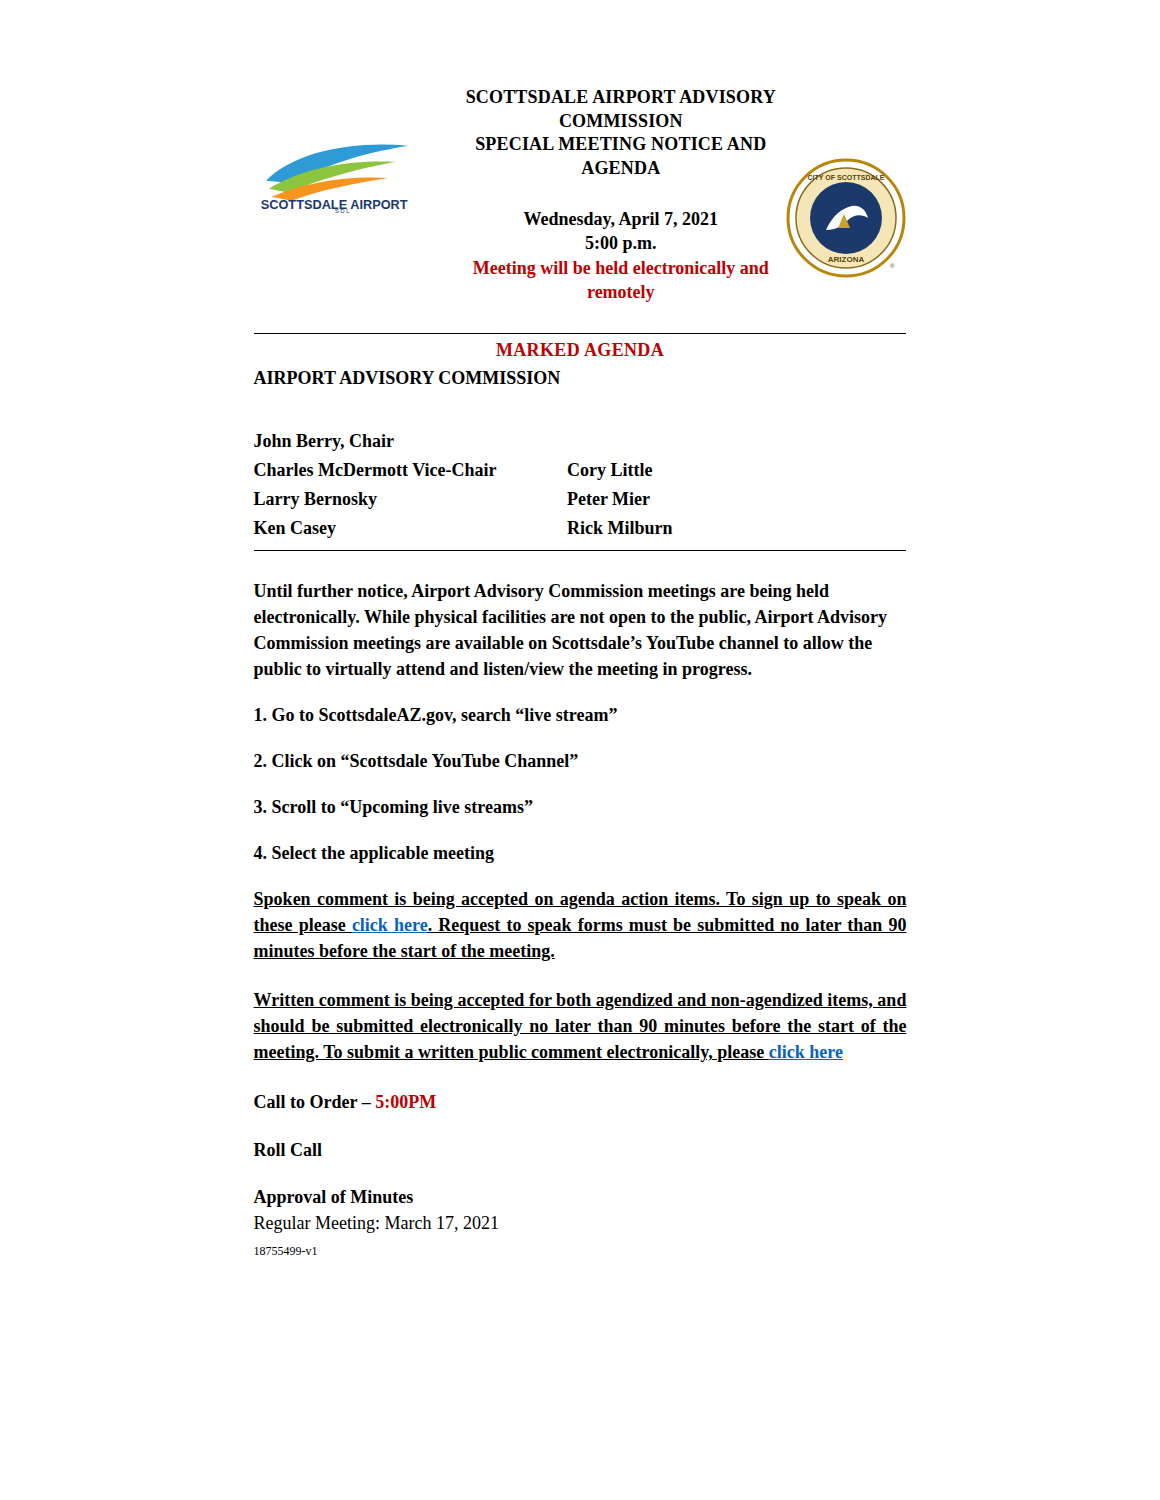SCOTTSDALE AIRPORT S D L
SCOTTSDALE AIRPORT ADVISORY COMMISSION
SPECIAL MEETING NOTICE AND
AGENDA
Wednesday, April 7, 2021
5:00 p.m.
Meeting will be held electronically and remotely
CITY OF SCOTTSDALE ARIZONA ®
MARKED AGENDA
AIRPORT ADVISORY COMMISSION
| John Berry, Chair | |
| Charles McDermott Vice-Chair | Cory Little |
| Larry Bernosky | Peter Mier |
| Ken Casey | Rick Milburn |
Until further notice, Airport Advisory Commission meetings are being held electronically. While physical facilities are not open to the public, Airport Advisory Commission meetings are available on Scottsdale’s YouTube channel to allow the public to virtually attend and listen/view the meeting in progress.
1. Go to ScottsdaleAZ.gov, search “live stream”
2. Click on “Scottsdale YouTube Channel”
3. Scroll to “Upcoming live streams”
4. Select the applicable meeting
Spoken comment is being accepted on agenda action items. To sign up to speak on these please click here. Request to speak forms must be submitted no later than 90 minutes before the start of the meeting.
Written comment is being accepted for both agendized and non-agendized items, and should be submitted electronically no later than 90 minutes before the start of the meeting. To submit a written public comment electronically, please click here
Call to Order – 5:00PM
Roll Call
Approval of Minutes Regular Meeting: March 17, 2021
18755499-v1